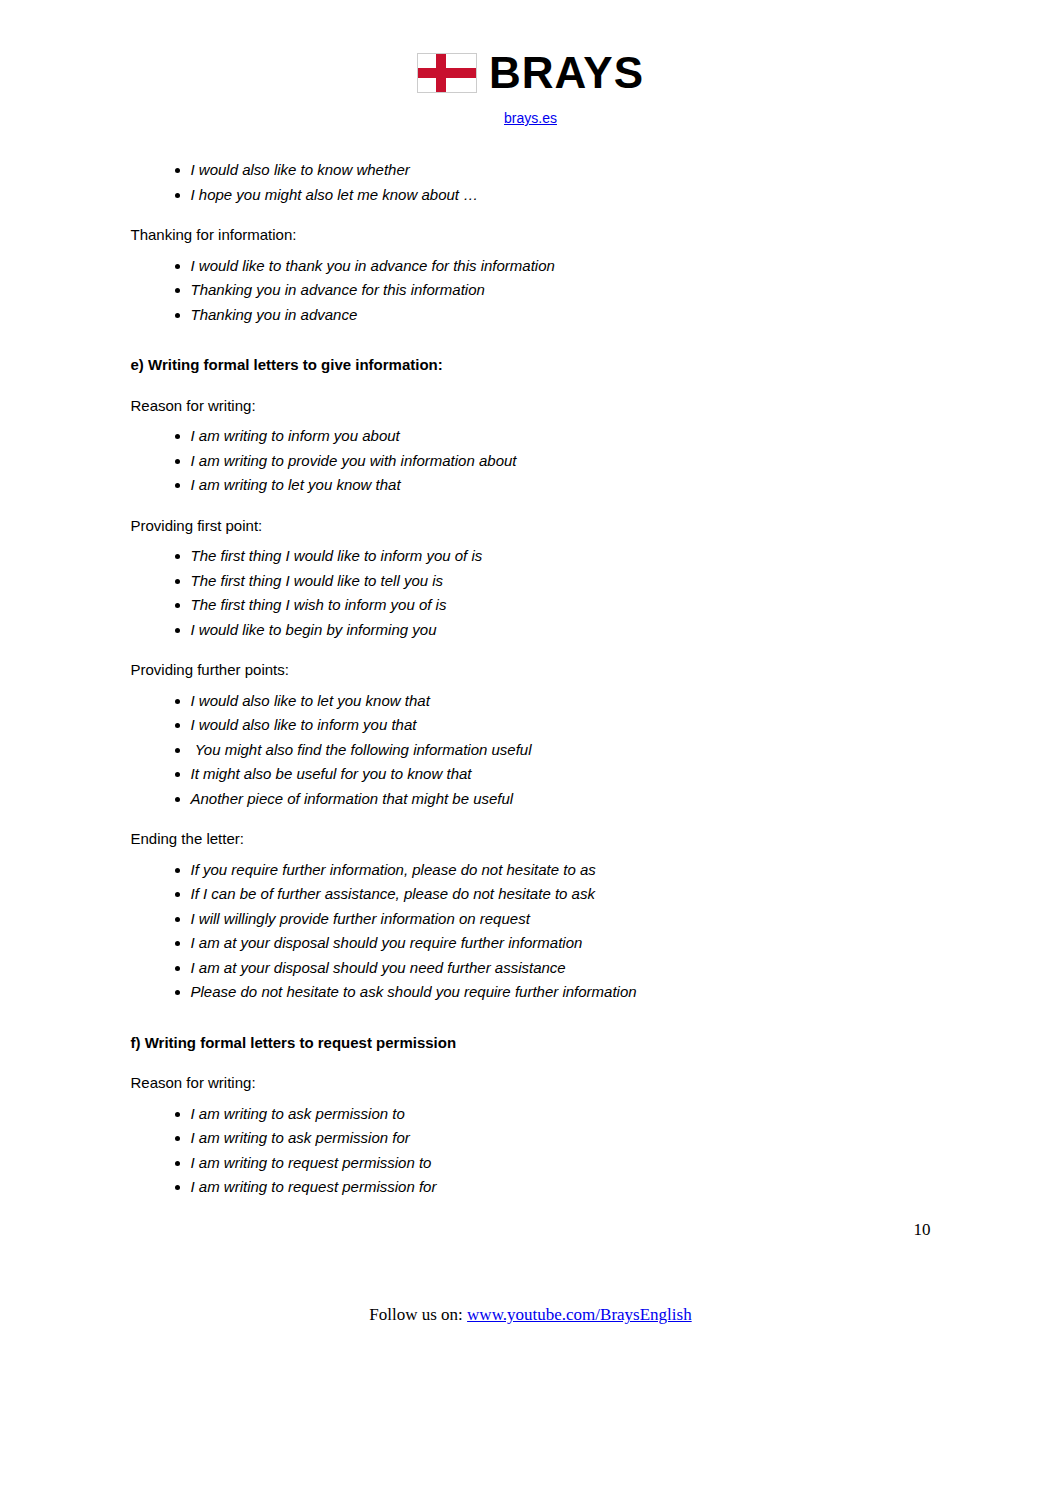BRAYS
brays.es
I would also like to know whether
I hope you might also let me know about …
Thanking for information:
I would like to thank you in advance for this information
Thanking you in advance for this information
Thanking you in advance
e) Writing formal letters to give information:
Reason for writing:
I am writing to inform you about
I am writing to provide you with information about
I am writing to let you know that
Providing first point:
The first thing I would like to inform you of is
The first thing I would like to tell you is
The first thing I wish to inform you of is
I would like to begin by informing you
Providing further points:
I would also like to let you know that
I would also like to inform you that
You might also find the following information useful
It might also be useful for you to know that
Another piece of information that might be useful
Ending the letter:
If you require further information, please do not hesitate to as
If I can be of further assistance, please do not hesitate to ask
I will willingly provide further information on request
I am at your disposal should you require further information
I am at your disposal should you need further assistance
Please do not hesitate to ask should you require further information
f) Writing formal letters to request permission
Reason for writing:
I am writing to ask permission to
I am writing to ask permission for
I am writing to request permission to
I am writing to request permission for
10
Follow us on: www.youtube.com/BraysEnglish